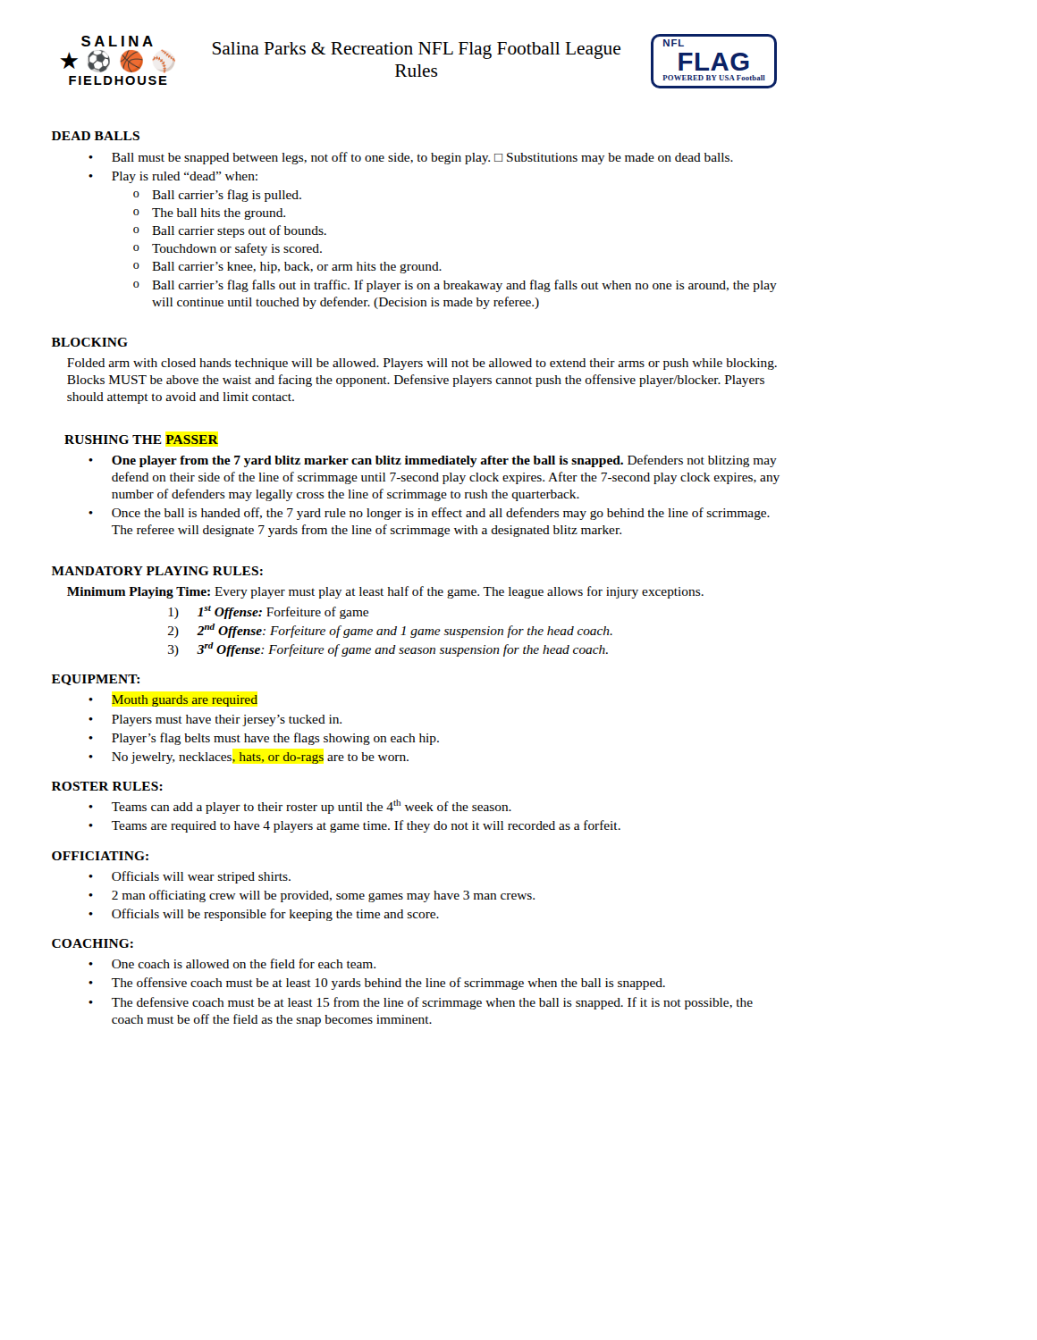SALINA
★ ⚽ 🏀 ⚾
FIELDHOUSE
Salina Parks & Recreation NFL Flag Football League Rules
NFL FLAG POWERED BY USA Football
DEAD BALLS
Ball must be snapped between legs, not off to one side, to begin play. □ Substitutions may be made on dead balls.
Play is ruled “dead” when:
Ball carrier’s flag is pulled.
The ball hits the ground.
Ball carrier steps out of bounds.
Touchdown or safety is scored.
Ball carrier’s knee, hip, back, or arm hits the ground.
Ball carrier’s flag falls out in traffic. If player is on a breakaway and flag falls out when no one is around, the play will continue until touched by defender. (Decision is made by referee.)
BLOCKING
Folded arm with closed hands technique will be allowed. Players will not be allowed to extend their arms or push while blocking. Blocks MUST be above the waist and facing the opponent. Defensive players cannot push the offensive player/blocker. Players should attempt to avoid and limit contact.
RUSHING THE PASSER
One player from the 7 yard blitz marker can blitz immediately after the ball is snapped. Defenders not blitzing may defend on their side of the line of scrimmage until 7-second play clock expires. After the 7-second play clock expires, any number of defenders may legally cross the line of scrimmage to rush the quarterback.
Once the ball is handed off, the 7 yard rule no longer is in effect and all defenders may go behind the line of scrimmage. The referee will designate 7 yards from the line of scrimmage with a designated blitz marker.
MANDATORY PLAYING RULES:
Minimum Playing Time: Every player must play at least half of the game. The league allows for injury exceptions.
1st Offense: Forfeiture of game
2nd Offense: Forfeiture of game and 1 game suspension for the head coach.
3rd Offense: Forfeiture of game and season suspension for the head coach.
EQUIPMENT:
Mouth guards are required
Players must have their jersey’s tucked in.
Player’s flag belts must have the flags showing on each hip.
No jewelry, necklaces, hats, or do-rags are to be worn.
ROSTER RULES:
Teams can add a player to their roster up until the 4th week of the season.
Teams are required to have 4 players at game time. If they do not it will recorded as a forfeit.
OFFICIATING:
Officials will wear striped shirts.
2 man officiating crew will be provided, some games may have 3 man crews.
Officials will be responsible for keeping the time and score.
COACHING:
One coach is allowed on the field for each team.
The offensive coach must be at least 10 yards behind the line of scrimmage when the ball is snapped.
The defensive coach must be at least 15 from the line of scrimmage when the ball is snapped. If it is not possible, the coach must be off the field as the snap becomes imminent.